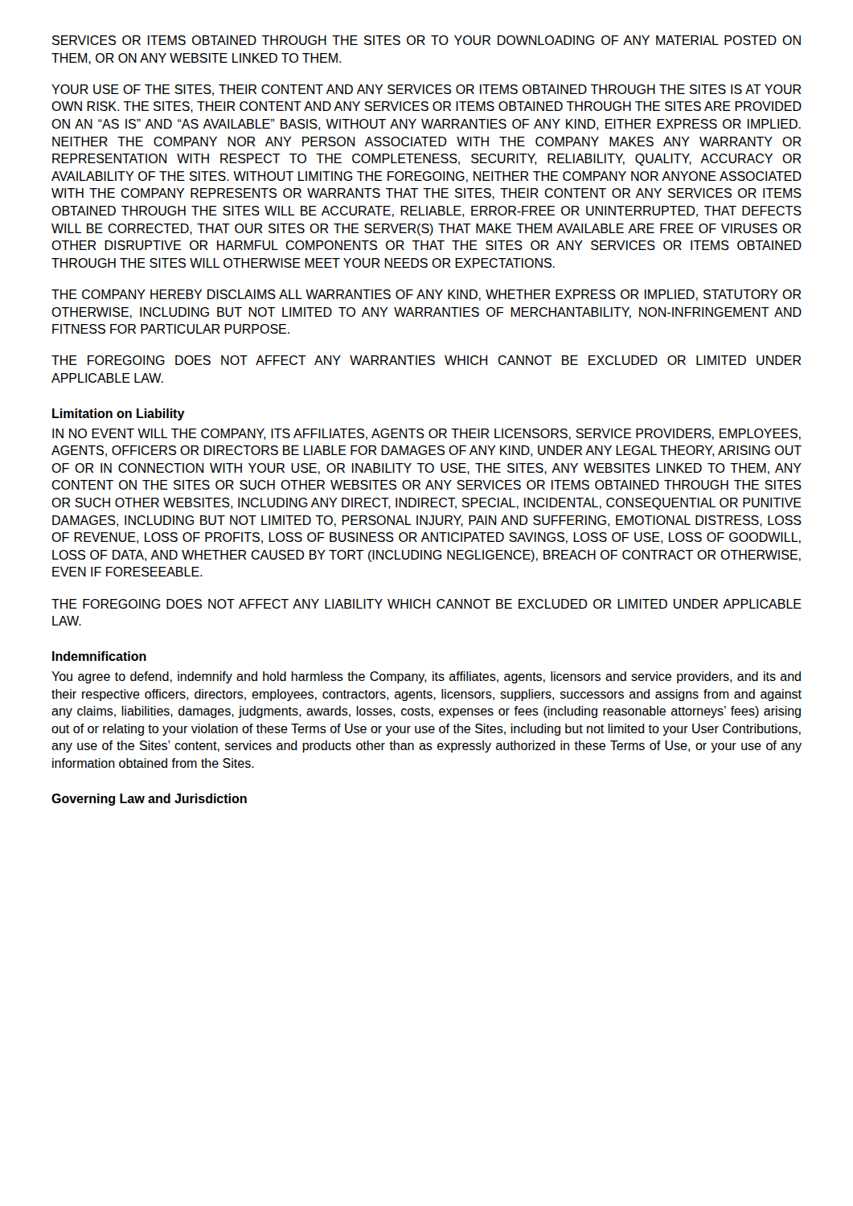Services or items obtained through the sites or to your downloading of any material posted on them, or on any website linked to them.
Your use of the sites, their content and any services or items obtained through the sites is at your own risk. The sites, their content and any services or items obtained through the sites are provided on an “as is” and “as available” basis, without any warranties of any kind, either express or implied. Neither the company nor any person associated with the company makes any warranty or representation with respect to the completeness, security, reliability, quality, accuracy or availability of the sites. Without limiting the foregoing, neither the company nor anyone associated with the company represents or warrants that the sites, their content or any services or items obtained through the sites will be accurate, reliable, error-free or uninterrupted, that defects will be corrected, that our sites or the server(s) that make them available are free of viruses or other disruptive or harmful components or that the sites or any services or items obtained through the sites will otherwise meet your needs or expectations.
The company hereby disclaims all warranties of any kind, whether express or implied, statutory or otherwise, including but not limited to any warranties of merchantability, non-infringement and fitness for particular purpose.
The foregoing does not affect any warranties which cannot be excluded or limited under applicable law.
Limitation on Liability
In no event will the company, its affiliates, agents or their licensors, service providers, employees, agents, officers or directors be liable for damages of any kind, under any legal theory, arising out of or in connection with your use, or inability to use, the sites, any websites linked to them, any content on the sites or such other websites or any services or items obtained through the sites or such other websites, including any direct, indirect, special, incidental, consequential or punitive damages, including but not limited to, personal injury, pain and suffering, emotional distress, loss of revenue, loss of profits, loss of business or anticipated savings, loss of use, loss of goodwill, loss of data, and whether caused by tort (including negligence), breach of contract or otherwise, even if foreseeable.
The foregoing does not affect any liability which cannot be excluded or limited under applicable law.
Indemnification
You agree to defend, indemnify and hold harmless the Company, its affiliates, agents, licensors and service providers, and its and their respective officers, directors, employees, contractors, agents, licensors, suppliers, successors and assigns from and against any claims, liabilities, damages, judgments, awards, losses, costs, expenses or fees (including reasonable attorneys’ fees) arising out of or relating to your violation of these Terms of Use or your use of the Sites, including but not limited to your User Contributions, any use of the Sites’ content, services and products other than as expressly authorized in these Terms of Use, or your use of any information obtained from the Sites.
Governing Law and Jurisdiction